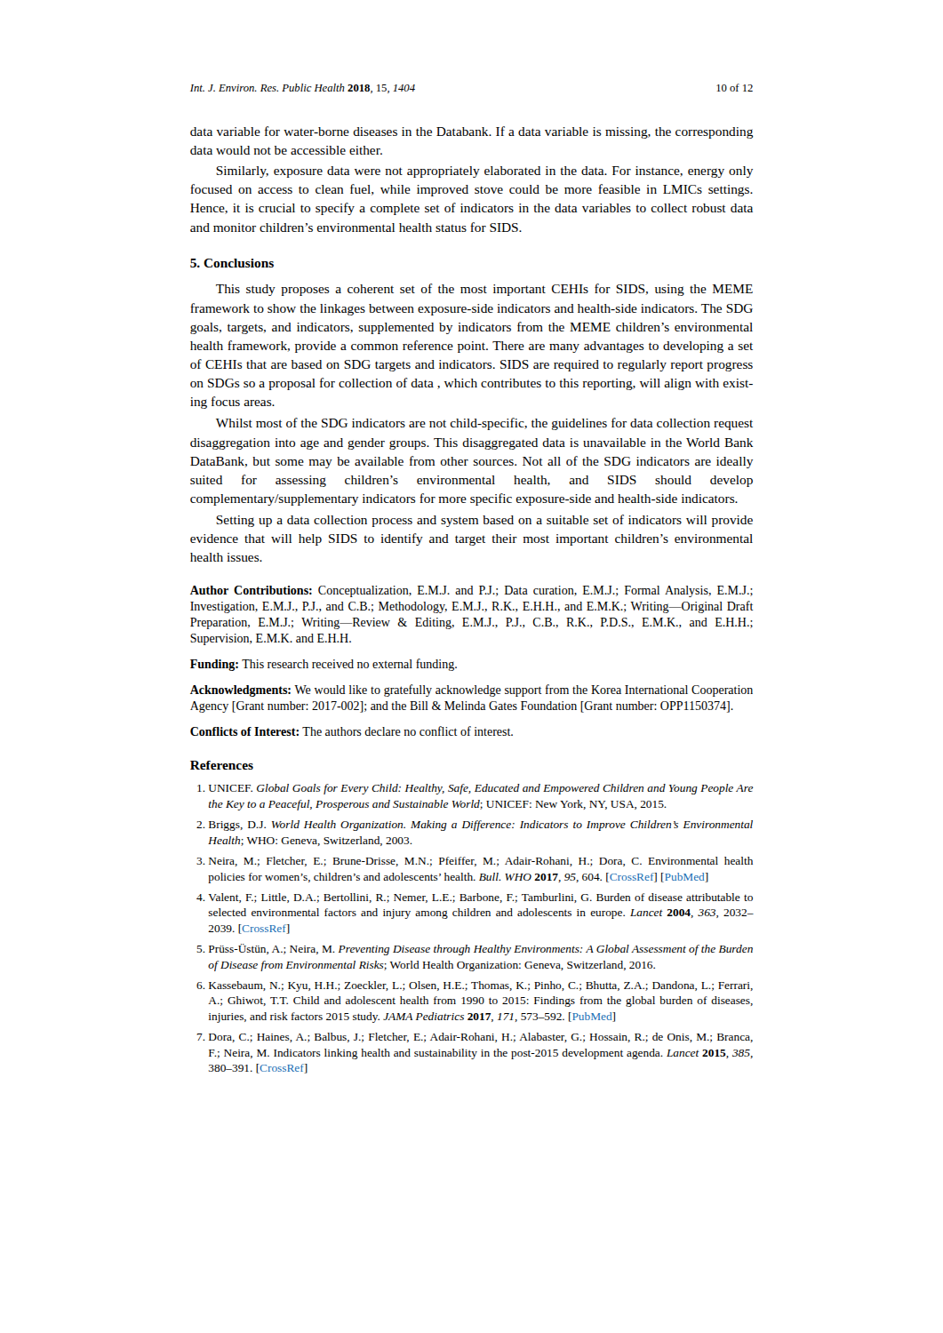Int. J. Environ. Res. Public Health 2018, 15, 1404 10 of 12
data variable for water-borne diseases in the Databank. If a data variable is missing, the corresponding data would not be accessible either.
Similarly, exposure data were not appropriately elaborated in the data. For instance, energy only focused on access to clean fuel, while improved stove could be more feasible in LMICs settings. Hence, it is crucial to specify a complete set of indicators in the data variables to collect robust data and monitor children’s environmental health status for SIDS.
5. Conclusions
This study proposes a coherent set of the most important CEHIs for SIDS, using the MEME framework to show the linkages between exposure-side indicators and health-side indicators. The SDG goals, targets, and indicators, supplemented by indicators from the MEME children’s environmental health framework, provide a common reference point. There are many advantages to developing a set of CEHIs that are based on SDG targets and indicators. SIDS are required to regularly report progress on SDGs so a proposal for collection of data , which contributes to this reporting, will align with existing focus areas.
Whilst most of the SDG indicators are not child-specific, the guidelines for data collection request disaggregation into age and gender groups. This disaggregated data is unavailable in the World Bank DataBank, but some may be available from other sources. Not all of the SDG indicators are ideally suited for assessing children’s environmental health, and SIDS should develop complementary/supplementary indicators for more specific exposure-side and health-side indicators.
Setting up a data collection process and system based on a suitable set of indicators will provide evidence that will help SIDS to identify and target their most important children’s environmental health issues.
Author Contributions: Conceptualization, E.M.J. and P.J.; Data curation, E.M.J.; Formal Analysis, E.M.J.; Investigation, E.M.J., P.J., and C.B.; Methodology, E.M.J., R.K., E.H.H., and E.M.K.; Writing—Original Draft Preparation, E.M.J.; Writing—Review & Editing, E.M.J., P.J., C.B., R.K., P.D.S., E.M.K., and E.H.H.; Supervision, E.M.K. and E.H.H.
Funding: This research received no external funding.
Acknowledgments: We would like to gratefully acknowledge support from the Korea International Cooperation Agency [Grant number: 2017-002]; and the Bill & Melinda Gates Foundation [Grant number: OPP1150374].
Conflicts of Interest: The authors declare no conflict of interest.
References
UNICEF. Global Goals for Every Child: Healthy, Safe, Educated and Empowered Children and Young People Are the Key to a Peaceful, Prosperous and Sustainable World; UNICEF: New York, NY, USA, 2015.
Briggs, D.J. World Health Organization. Making a Difference: Indicators to Improve Children’s Environmental Health; WHO: Geneva, Switzerland, 2003.
Neira, M.; Fletcher, E.; Brune-Drisse, M.N.; Pfeiffer, M.; Adair-Rohani, H.; Dora, C. Environmental health policies for women’s, children’s and adolescents’ health. Bull. WHO 2017, 95, 604. [CrossRef] [PubMed]
Valent, F.; Little, D.A.; Bertollini, R.; Nemer, L.E.; Barbone, F.; Tamburlini, G. Burden of disease attributable to selected environmental factors and injury among children and adolescents in europe. Lancet 2004, 363, 2032–2039. [CrossRef]
Prüss-Üstün, A.; Neira, M. Preventing Disease through Healthy Environments: A Global Assessment of the Burden of Disease from Environmental Risks; World Health Organization: Geneva, Switzerland, 2016.
Kassebaum, N.; Kyu, H.H.; Zoeckler, L.; Olsen, H.E.; Thomas, K.; Pinho, C.; Bhutta, Z.A.; Dandona, L.; Ferrari, A.; Ghiwot, T.T. Child and adolescent health from 1990 to 2015: Findings from the global burden of diseases, injuries, and risk factors 2015 study. JAMA Pediatrics 2017, 171, 573–592. [PubMed]
Dora, C.; Haines, A.; Balbus, J.; Fletcher, E.; Adair-Rohani, H.; Alabaster, G.; Hossain, R.; de Onis, M.; Branca, F.; Neira, M. Indicators linking health and sustainability in the post-2015 development agenda. Lancet 2015, 385, 380–391. [CrossRef]